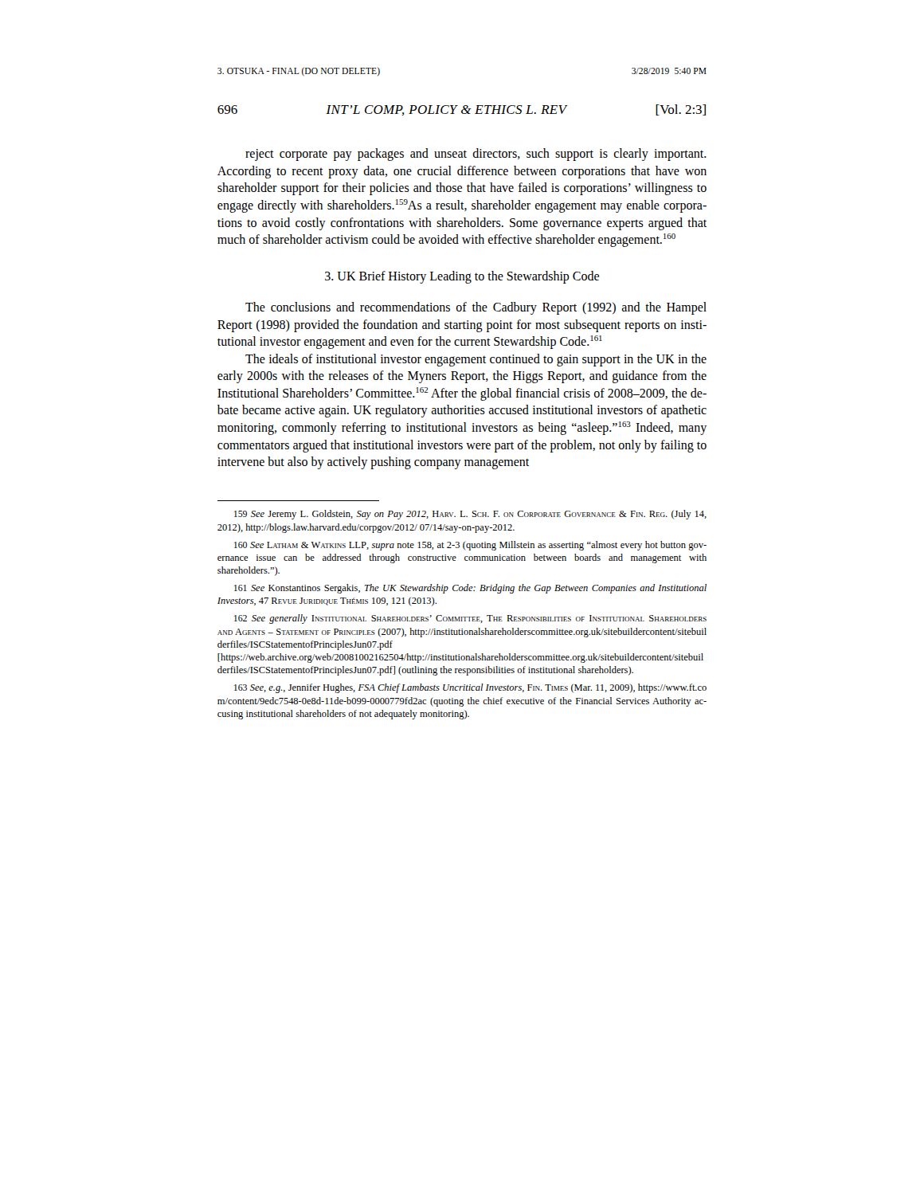3. OTSUKA - FINAL (Do Not Delete) 3/28/2019 5:40 PM
696 INT’L COMP, POLICY & ETHICS L. REV [Vol. 2:3]
reject corporate pay packages and unseat directors, such support is clearly important. According to recent proxy data, one crucial difference between corporations that have won shareholder support for their policies and those that have failed is corporations’ willingness to engage directly with shareholders.159As a result, shareholder engagement may enable corporations to avoid costly confrontations with shareholders. Some governance experts argued that much of shareholder activism could be avoided with effective shareholder engagement.160
3. UK Brief History Leading to the Stewardship Code
The conclusions and recommendations of the Cadbury Report (1992) and the Hampel Report (1998) provided the foundation and starting point for most subsequent reports on institutional investor engagement and even for the current Stewardship Code.161
The ideals of institutional investor engagement continued to gain support in the UK in the early 2000s with the releases of the Myners Report, the Higgs Report, and guidance from the Institutional Shareholders’ Committee.162 After the global financial crisis of 2008–2009, the debate became active again. UK regulatory authorities accused institutional investors of apathetic monitoring, commonly referring to institutional investors as being “asleep.”163 Indeed, many commentators argued that institutional investors were part of the problem, not only by failing to intervene but also by actively pushing company management
159 See Jeremy L. Goldstein, Say on Pay 2012, Harv. L. Sch. F. on Corporate Governance & Fin. Reg. (July 14, 2012), http://blogs.law.harvard.edu/corpgov/2012/ 07/14/say-on-pay-2012.
160 See Latham & Watkins LLP, supra note 158, at 2-3 (quoting Millstein as asserting “almost every hot button governance issue can be addressed through constructive communication between boards and management with shareholders.”).
161 See Konstantinos Sergakis, The UK Stewardship Code: Bridging the Gap Between Companies and Institutional Investors, 47 Revue Juridique Thémis 109, 121 (2013).
162 See generally Institutional Shareholders’ Committee, The Responsibilities of Institutional Shareholders and Agents – Statement of Principles (2007), http://institutionalshareholderscommittee.org.uk/sitebuildercontent/sitebuilderfiles/ISCStatementofPrinciplesJun07.pdf
[https://web.archive.org/web/20081002162504/http://institutionalshareholderscommittee.org.uk/sitebuildercontent/sitebuilderfiles/ISCStatementofPrinciplesJun07.pdf] (outlining the responsibilities of institutional shareholders).
163 See, e.g., Jennifer Hughes, FSA Chief Lambasts Uncritical Investors, Fin. Times (Mar. 11, 2009), https://www.ft.com/content/9edc7548-0e8d-11de-b099-0000779fd2ac (quoting the chief executive of the Financial Services Authority accusing institutional shareholders of not adequately monitoring).